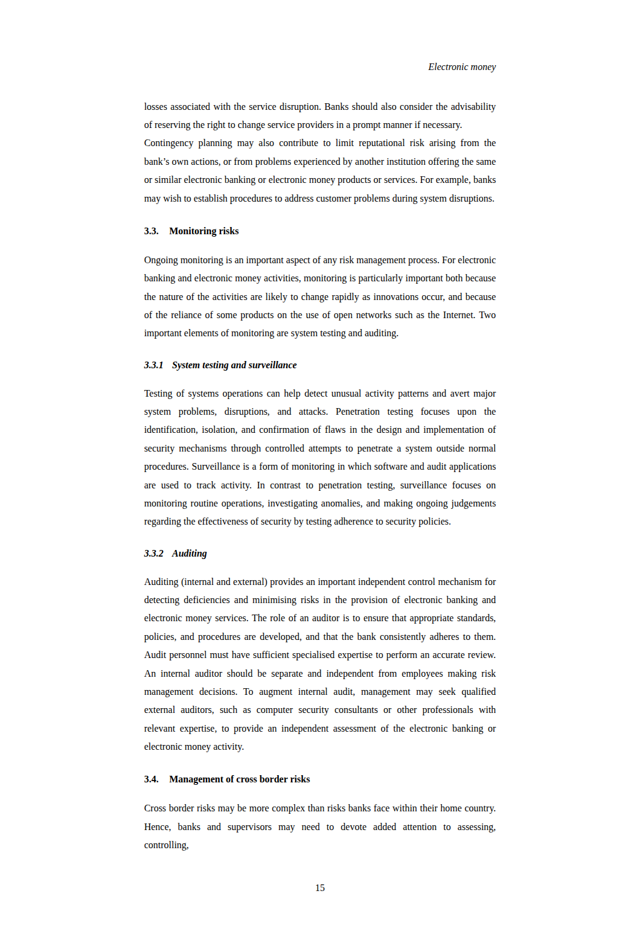Electronic money
losses associated with the service disruption. Banks should also consider the advisability of reserving the right to change service providers in a prompt manner if necessary.
Contingency planning may also contribute to limit reputational risk arising from the bank’s own actions, or from problems experienced by another institution offering the same or similar electronic banking or electronic money products or services. For example, banks may wish to establish procedures to address customer problems during system disruptions.
3.3. Monitoring risks
Ongoing monitoring is an important aspect of any risk management process. For electronic banking and electronic money activities, monitoring is particularly important both because the nature of the activities are likely to change rapidly as innovations occur, and because of the reliance of some products on the use of open networks such as the Internet. Two important elements of monitoring are system testing and auditing.
3.3.1 System testing and surveillance
Testing of systems operations can help detect unusual activity patterns and avert major system problems, disruptions, and attacks. Penetration testing focuses upon the identification, isolation, and confirmation of flaws in the design and implementation of security mechanisms through controlled attempts to penetrate a system outside normal procedures. Surveillance is a form of monitoring in which software and audit applications are used to track activity. In contrast to penetration testing, surveillance focuses on monitoring routine operations, investigating anomalies, and making ongoing judgements regarding the effectiveness of security by testing adherence to security policies.
3.3.2 Auditing
Auditing (internal and external) provides an important independent control mechanism for detecting deficiencies and minimising risks in the provision of electronic banking and electronic money services. The role of an auditor is to ensure that appropriate standards, policies, and procedures are developed, and that the bank consistently adheres to them. Audit personnel must have sufficient specialised expertise to perform an accurate review. An internal auditor should be separate and independent from employees making risk management decisions. To augment internal audit, management may seek qualified external auditors, such as computer security consultants or other professionals with relevant expertise, to provide an independent assessment of the electronic banking or electronic money activity.
3.4. Management of cross border risks
Cross border risks may be more complex than risks banks face within their home country. Hence, banks and supervisors may need to devote added attention to assessing, controlling,
15